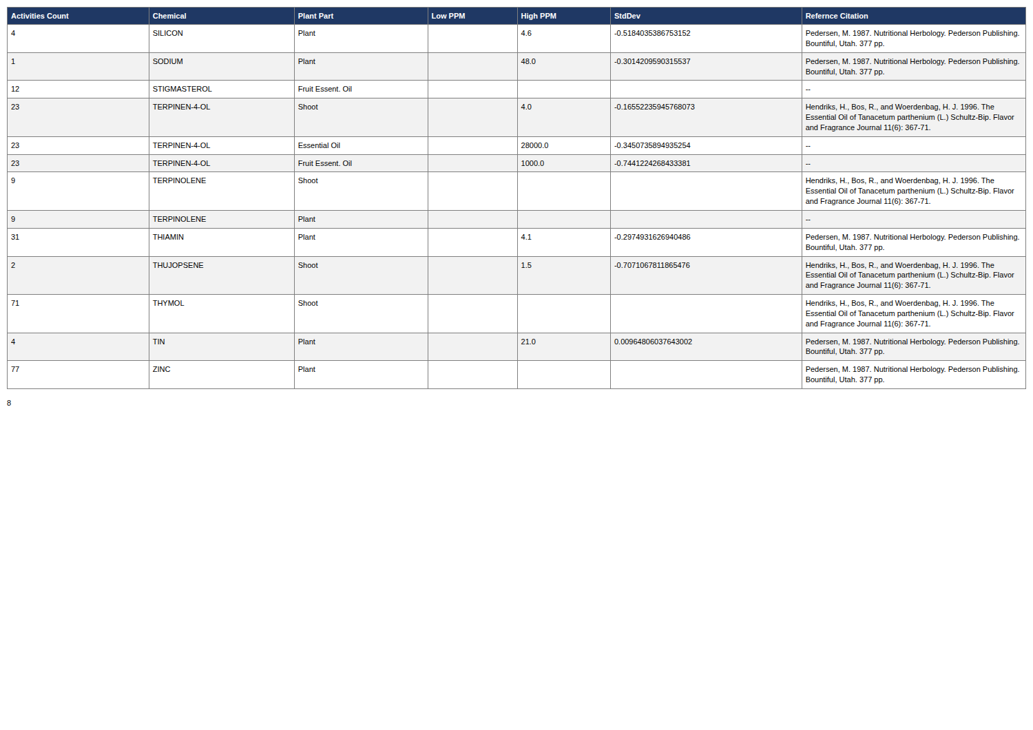| Activities Count | Chemical | Plant Part | Low PPM | High PPM | StdDev | Refernce Citation |
| --- | --- | --- | --- | --- | --- | --- |
| 4 | SILICON | Plant | | 4.6 | -0.5184035386753152 | Pedersen, M. 1987. Nutritional Herbology. Pederson Publishing. Bountiful, Utah. 377 pp. |
| 1 | SODIUM | Plant | | 48.0 | -0.3014209590315537 | Pedersen, M. 1987. Nutritional Herbology. Pederson Publishing. Bountiful, Utah. 377 pp. |
| 12 | STIGMASTEROL | Fruit Essent. Oil | | | | -- |
| 23 | TERPINEN-4-OL | Shoot | | 4.0 | -0.16552235945768073 | Hendriks, H., Bos, R., and Woerdenbag, H. J. 1996. The Essential Oil of Tanacetum parthenium (L.) Schultz-Bip. Flavor and Fragrance Journal 11(6): 367-71. |
| 23 | TERPINEN-4-OL | Essential Oil | | 28000.0 | -0.3450735894935254 | -- |
| 23 | TERPINEN-4-OL | Fruit Essent. Oil | | 1000.0 | -0.7441224268433381 | -- |
| 9 | TERPINOLENE | Shoot | | | | Hendriks, H., Bos, R., and Woerdenbag, H. J. 1996. The Essential Oil of Tanacetum parthenium (L.) Schultz-Bip. Flavor and Fragrance Journal 11(6): 367-71. |
| 9 | TERPINOLENE | Plant | | | | -- |
| 31 | THIAMIN | Plant | | 4.1 | -0.2974931626940486 | Pedersen, M. 1987. Nutritional Herbology. Pederson Publishing. Bountiful, Utah. 377 pp. |
| 2 | THUJOPSENE | Shoot | | 1.5 | -0.7071067811865476 | Hendriks, H., Bos, R., and Woerdenbag, H. J. 1996. The Essential Oil of Tanacetum parthenium (L.) Schultz-Bip. Flavor and Fragrance Journal 11(6): 367-71. |
| 71 | THYMOL | Shoot | | | | Hendriks, H., Bos, R., and Woerdenbag, H. J. 1996. The Essential Oil of Tanacetum parthenium (L.) Schultz-Bip. Flavor and Fragrance Journal 11(6): 367-71. |
| 4 | TIN | Plant | | 21.0 | 0.00964806037643002 | Pedersen, M. 1987. Nutritional Herbology. Pederson Publishing. Bountiful, Utah. 377 pp. |
| 77 | ZINC | Plant | | | | Pedersen, M. 1987. Nutritional Herbology. Pederson Publishing. Bountiful, Utah. 377 pp. |
8